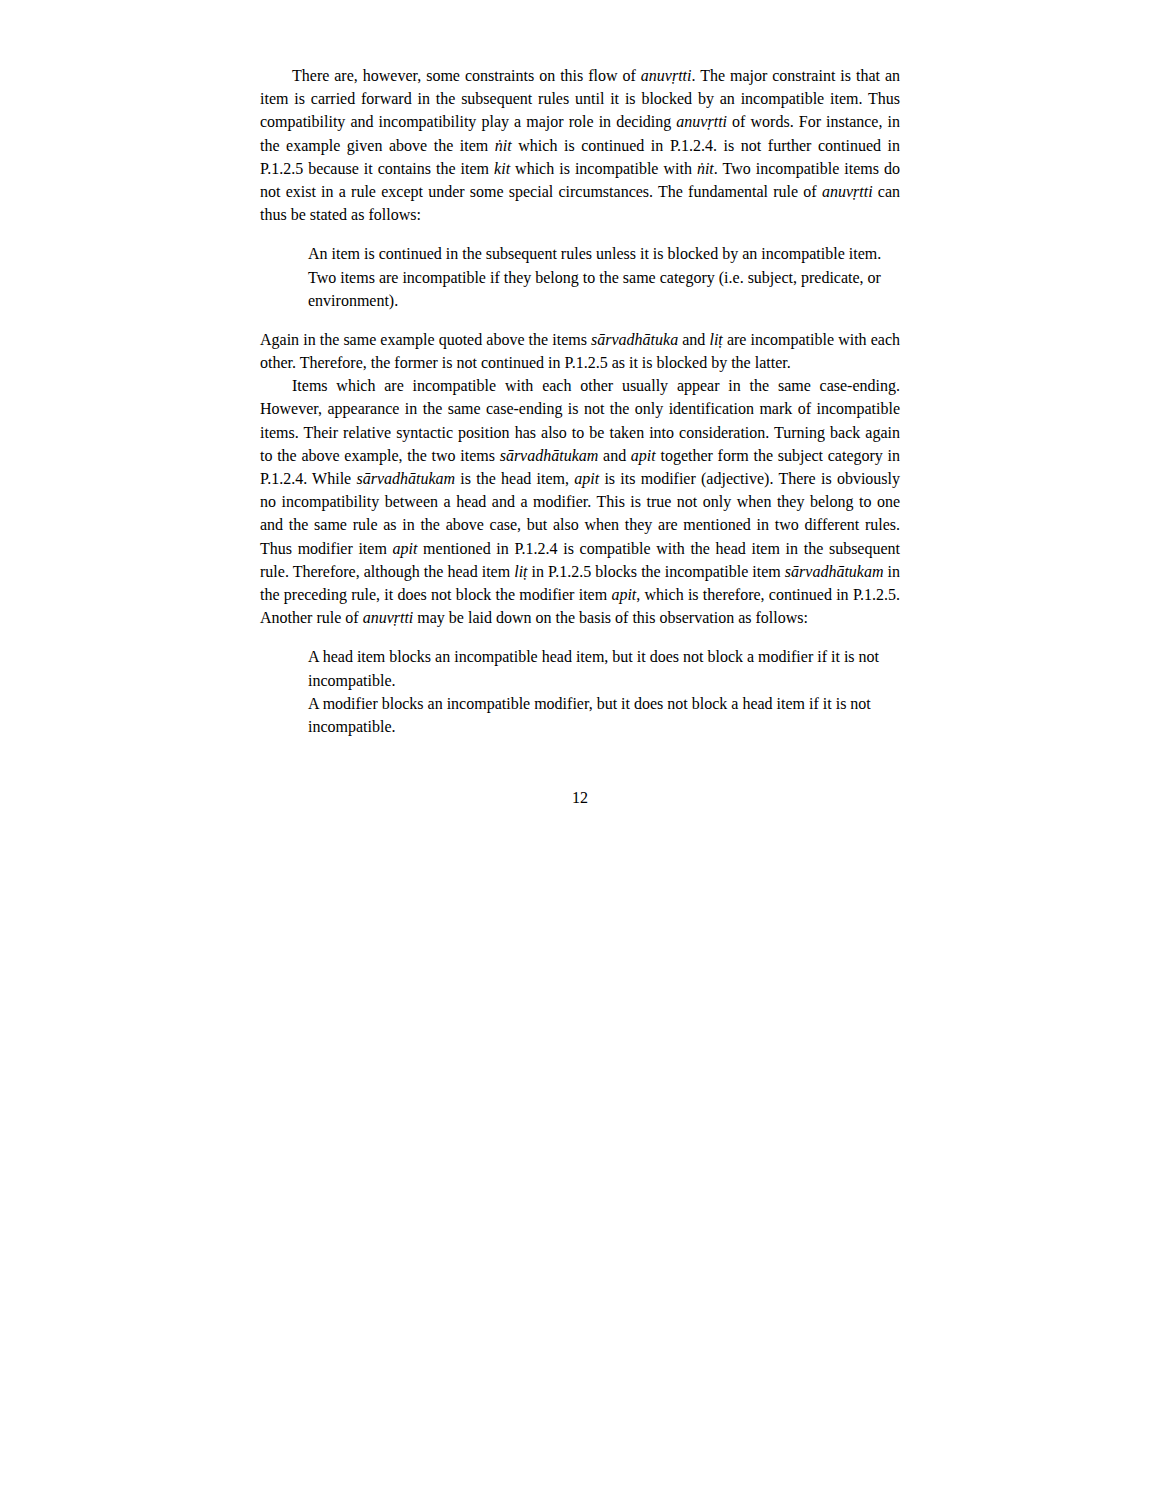There are, however, some constraints on this flow of anuvṛtti. The major constraint is that an item is carried forward in the subsequent rules until it is blocked by an incompatible item. Thus compatibility and incompatibility play a major role in deciding anuvṛtti of words. For instance, in the example given above the item ṅit which is continued in P.1.2.4. is not further continued in P.1.2.5 because it contains the item kit which is incompatible with ṅit. Two incompatible items do not exist in a rule except under some special circumstances. The fundamental rule of anuvṛtti can thus be stated as follows:
An item is continued in the subsequent rules unless it is blocked by an incompatible item.
Two items are incompatible if they belong to the same category (i.e. subject, predicate, or environment).
Again in the same example quoted above the items sārvadhātuka and liṭ are incompatible with each other. Therefore, the former is not continued in P.1.2.5 as it is blocked by the latter.
Items which are incompatible with each other usually appear in the same case-ending. However, appearance in the same case-ending is not the only identification mark of incompatible items. Their relative syntactic position has also to be taken into consideration. Turning back again to the above example, the two items sārvadhātukam and apit together form the subject category in P.1.2.4. While sārvadhātukam is the head item, apit is its modifier (adjective). There is obviously no incompatibility between a head and a modifier. This is true not only when they belong to one and the same rule as in the above case, but also when they are mentioned in two different rules. Thus modifier item apit mentioned in P.1.2.4 is compatible with the head item in the subsequent rule. Therefore, although the head item liṭ in P.1.2.5 blocks the incompatible item sārvadhātukam in the preceding rule, it does not block the modifier item apit, which is therefore, continued in P.1.2.5. Another rule of anuvṛtti may be laid down on the basis of this observation as follows:
A head item blocks an incompatible head item, but it does not block a modifier if it is not incompatible.
A modifier blocks an incompatible modifier, but it does not block a head item if it is not incompatible.
12